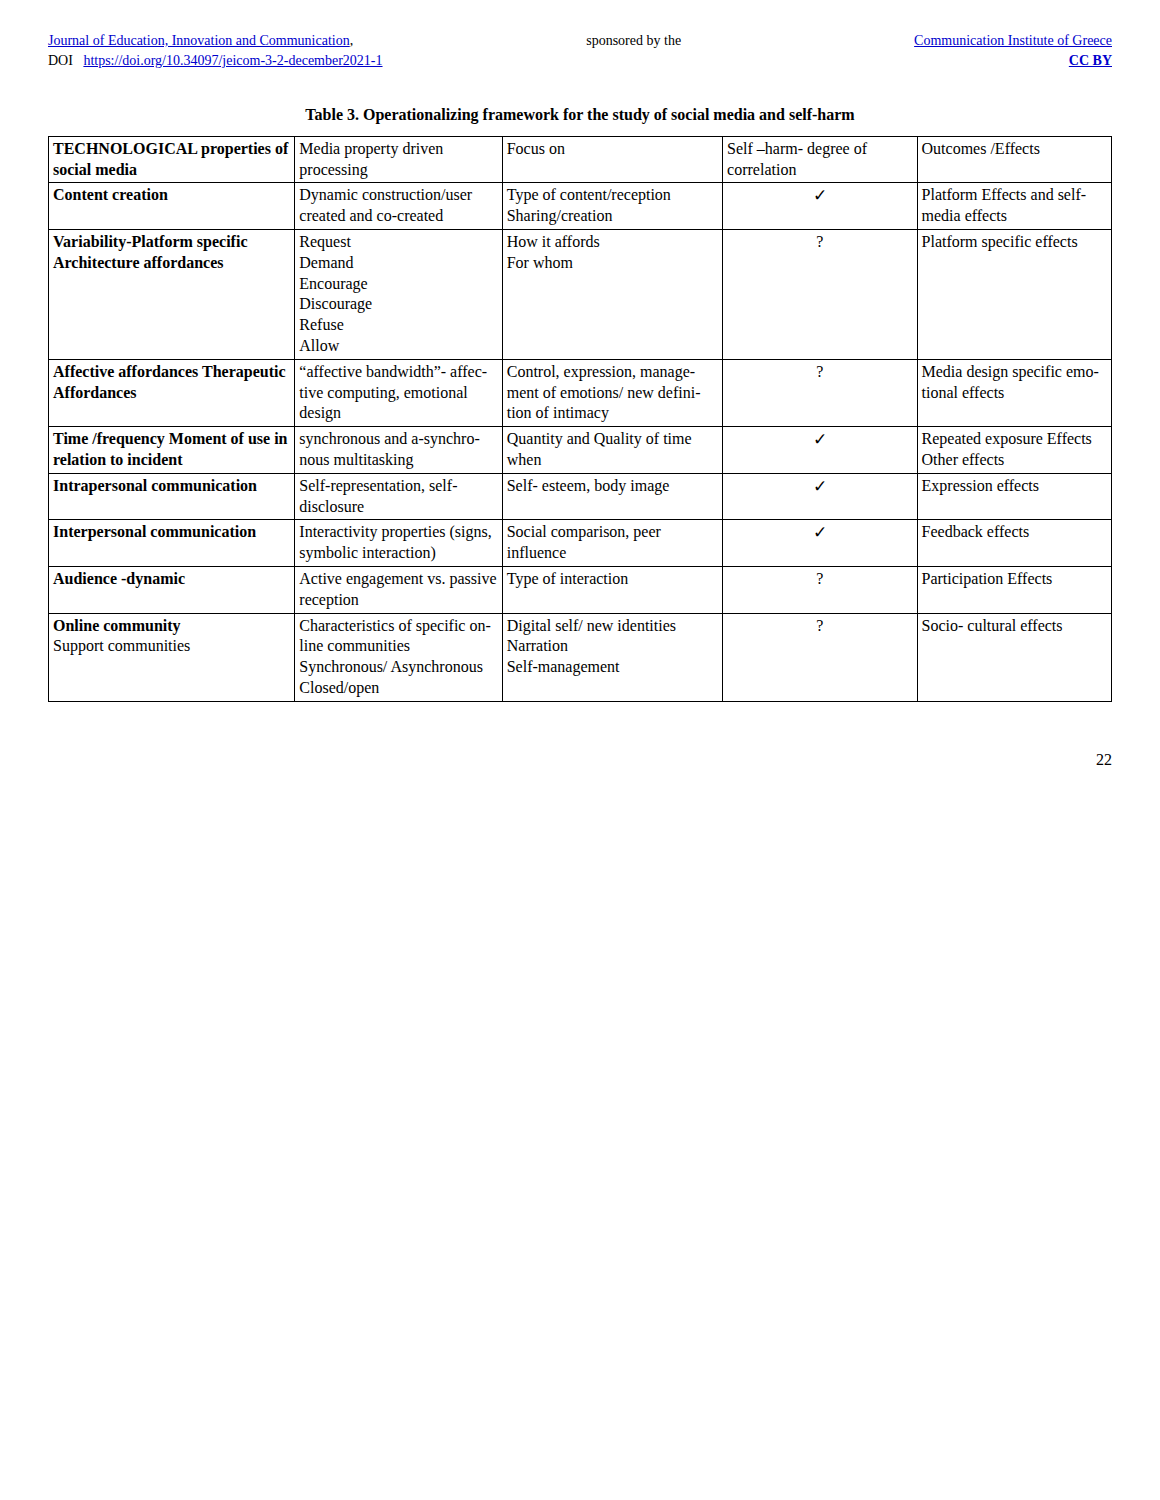Journal of Education, Innovation and Communication, sponsored by the Communication Institute of Greece
DOI https://doi.org/10.34097/jeicom-3-2-december2021-1 CC BY
Table 3. Operationalizing framework for the study of social media and self-harm
| TECHNOLOGICAL properties of social media | Media property driven processing | Focus on | Self –harm- degree of correlation | Outcomes /Effects |
| --- | --- | --- | --- | --- |
| Content creation | Dynamic construction/user created and co-created | Type of content/reception Sharing/creation | ✓ | Platform Effects and self-media effects |
| Variability-Platform specific Architecture affordances | Request Demand Encourage Discourage Refuse Allow | How it affords For whom | ? | Platform specific effects |
| Affective affordances Therapeutic Affordances | “affective bandwidth”- affective computing, emotional design | Control, expression, management of emotions/ new definition of intimacy | ? | Media design specific emotional effects |
| Time /frequency Moment of use in relation to incident | synchronous and a-synchronous multitasking | Quantity and Quality of time when | ✓ | Repeated exposure Effects Other effects |
| Intrapersonal communication | Self-representation, self- disclosure | Self- esteem, body image | ✓ | Expression effects |
| Interpersonal communication | Interactivity properties (signs, symbolic interaction) | Social comparison, peer influence | ✓ | Feedback effects |
| Audience -dynamic | Active engagement vs. passive reception | Type of interaction | ? | Participation Effects |
| Online community Support communities | Characteristics of specific online communities Synchronous/ Asynchronous Closed/open | Digital self/ new identities Narration Self-management | ? | Socio- cultural effects |
22